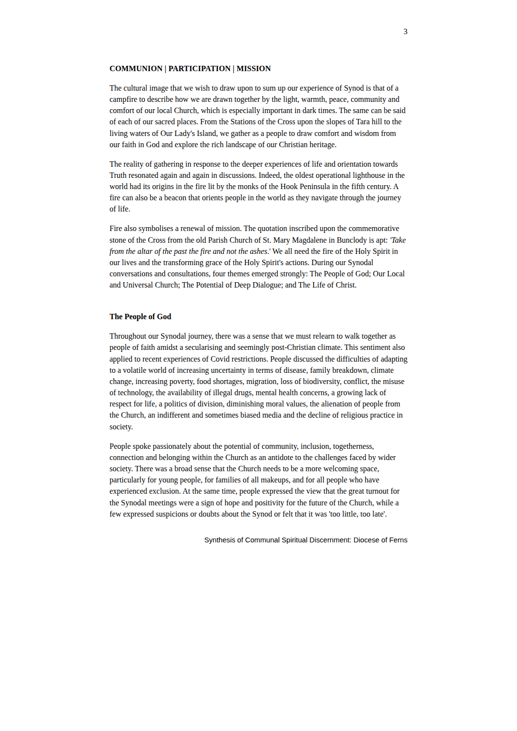3
COMMUNION | PARTICIPATION | MISSION
The cultural image that we wish to draw upon to sum up our experience of Synod is that of a campfire to describe how we are drawn together by the light, warmth, peace, community and comfort of our local Church, which is especially important in dark times. The same can be said of each of our sacred places. From the Stations of the Cross upon the slopes of Tara hill to the living waters of Our Lady's Island, we gather as a people to draw comfort and wisdom from our faith in God and explore the rich landscape of our Christian heritage.
The reality of gathering in response to the deeper experiences of life and orientation towards Truth resonated again and again in discussions. Indeed, the oldest operational lighthouse in the world had its origins in the fire lit by the monks of the Hook Peninsula in the fifth century. A fire can also be a beacon that orients people in the world as they navigate through the journey of life.
Fire also symbolises a renewal of mission. The quotation inscribed upon the commemorative stone of the Cross from the old Parish Church of St. Mary Magdalene in Bunclody is apt: 'Take from the altar of the past the fire and not the ashes.' We all need the fire of the Holy Spirit in our lives and the transforming grace of the Holy Spirit's actions. During our Synodal conversations and consultations, four themes emerged strongly: The People of God; Our Local and Universal Church; The Potential of Deep Dialogue; and The Life of Christ.
The People of God
Throughout our Synodal journey, there was a sense that we must relearn to walk together as people of faith amidst a secularising and seemingly post-Christian climate. This sentiment also applied to recent experiences of Covid restrictions. People discussed the difficulties of adapting to a volatile world of increasing uncertainty in terms of disease, family breakdown, climate change, increasing poverty, food shortages, migration, loss of biodiversity, conflict, the misuse of technology, the availability of illegal drugs, mental health concerns, a growing lack of respect for life, a politics of division, diminishing moral values, the alienation of people from the Church, an indifferent and sometimes biased media and the decline of religious practice in society.
People spoke passionately about the potential of community, inclusion, togetherness, connection and belonging within the Church as an antidote to the challenges faced by wider society. There was a broad sense that the Church needs to be a more welcoming space, particularly for young people, for families of all makeups, and for all people who have experienced exclusion. At the same time, people expressed the view that the great turnout for the Synodal meetings were a sign of hope and positivity for the future of the Church, while a few expressed suspicions or doubts about the Synod or felt that it was 'too little, too late'.
Synthesis of Communal Spiritual Discernment: Diocese of Ferns